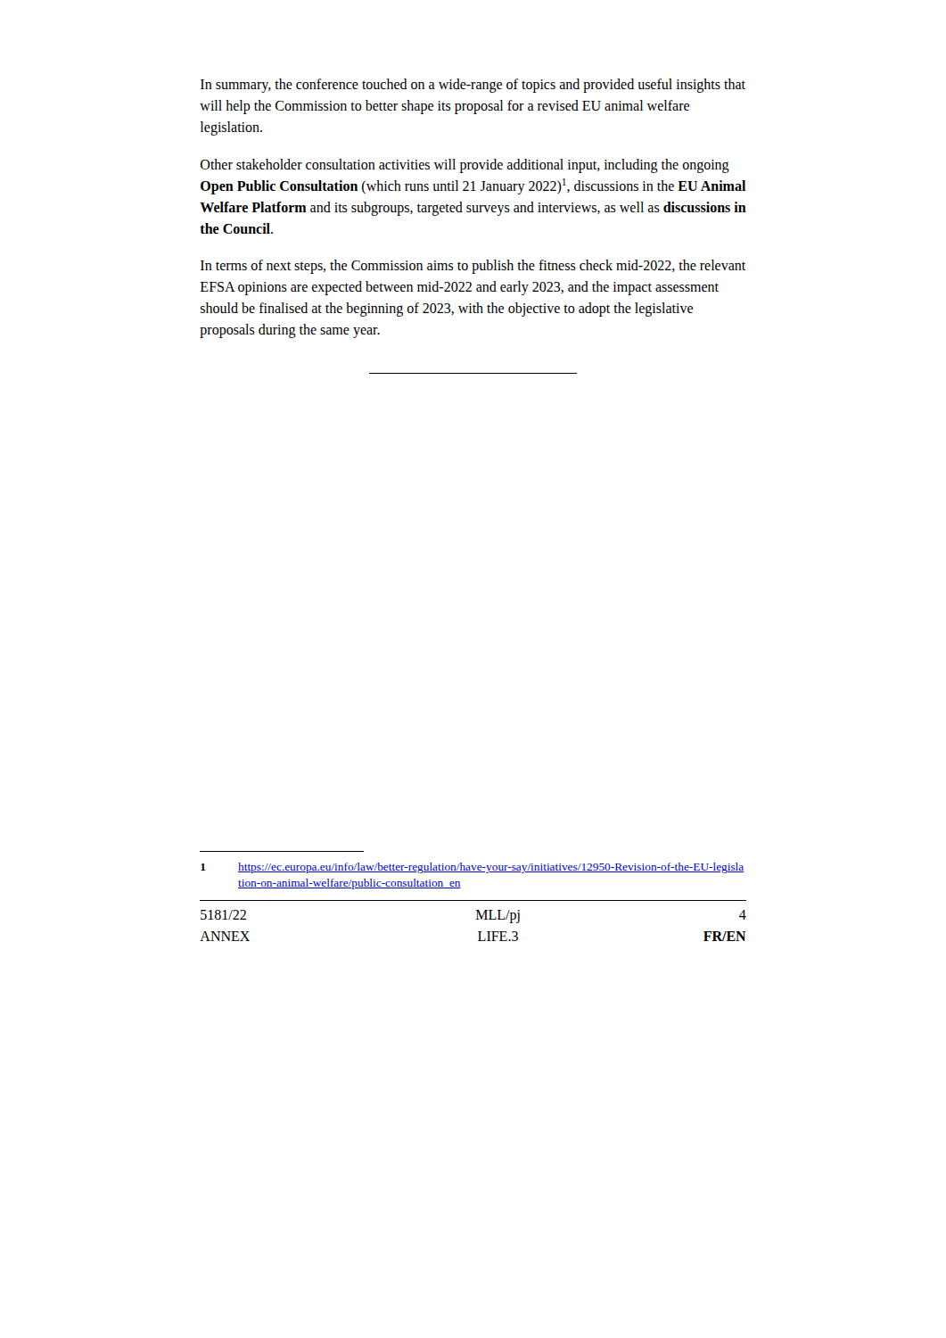In summary, the conference touched on a wide-range of topics and provided useful insights that will help the Commission to better shape its proposal for a revised EU animal welfare legislation.
Other stakeholder consultation activities will provide additional input, including the ongoing Open Public Consultation (which runs until 21 January 2022)1, discussions in the EU Animal Welfare Platform and its subgroups, targeted surveys and interviews, as well as discussions in the Council.
In terms of next steps, the Commission aims to publish the fitness check mid-2022, the relevant EFSA opinions are expected between mid-2022 and early 2023, and the impact assessment should be finalised at the beginning of 2023, with the objective to adopt the legislative proposals during the same year.
1 https://ec.europa.eu/info/law/better-regulation/have-your-say/initiatives/12950-Revision-of-the-EU-legislation-on-animal-welfare/public-consultation_en
5181/22
MLL/pj
4
ANNEX
LIFE.3
FR/EN